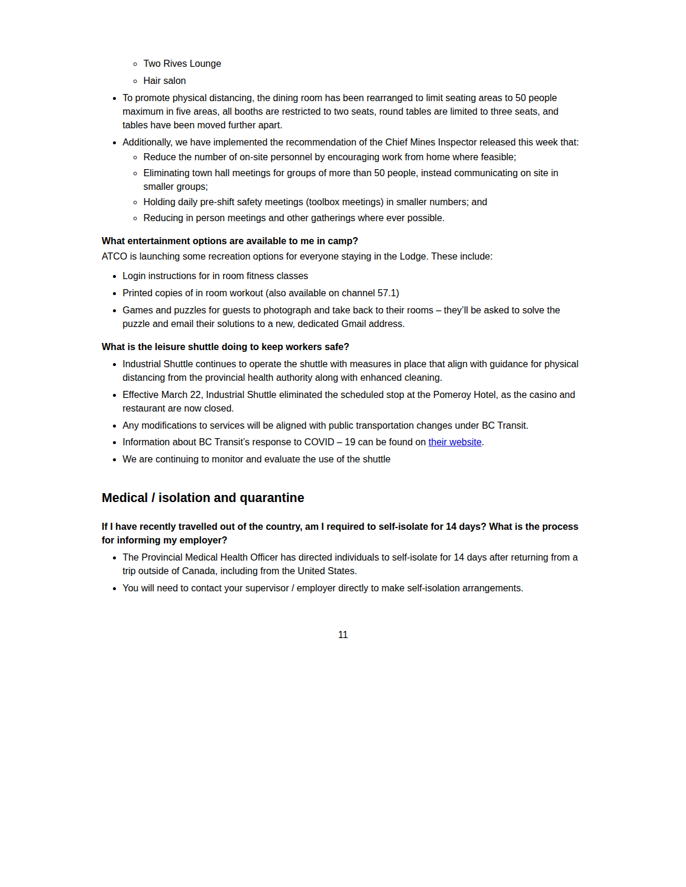Two Rives Lounge
Hair salon
To promote physical distancing, the dining room has been rearranged to limit seating areas to 50 people maximum in five areas, all booths are restricted to two seats, round tables are limited to three seats, and tables have been moved further apart.
Additionally, we have implemented the recommendation of the Chief Mines Inspector released this week that:
Reduce the number of on-site personnel by encouraging work from home where feasible;
Eliminating town hall meetings for groups of more than 50 people, instead communicating on site in smaller groups;
Holding daily pre-shift safety meetings (toolbox meetings) in smaller numbers; and
Reducing in person meetings and other gatherings where ever possible.
What entertainment options are available to me in camp?
ATCO is launching some recreation options for everyone staying in the Lodge. These include:
Login instructions for in room fitness classes
Printed copies of in room workout (also available on channel 57.1)
Games and puzzles for guests to photograph and take back to their rooms – they’ll be asked to solve the puzzle and email their solutions to a new, dedicated Gmail address.
What is the leisure shuttle doing to keep workers safe?
Industrial Shuttle continues to operate the shuttle with measures in place that align with guidance for physical distancing from the provincial health authority along with enhanced cleaning.
Effective March 22, Industrial Shuttle eliminated the scheduled stop at the Pomeroy Hotel, as the casino and restaurant are now closed.
Any modifications to services will be aligned with public transportation changes under BC Transit.
Information about BC Transit’s response to COVID – 19 can be found on their website.
We are continuing to monitor and evaluate the use of the shuttle
Medical / isolation and quarantine
If I have recently travelled out of the country, am I required to self-isolate for 14 days? What is the process for informing my employer?
The Provincial Medical Health Officer has directed individuals to self-isolate for 14 days after returning from a trip outside of Canada, including from the United States.
You will need to contact your supervisor / employer directly to make self-isolation arrangements.
11